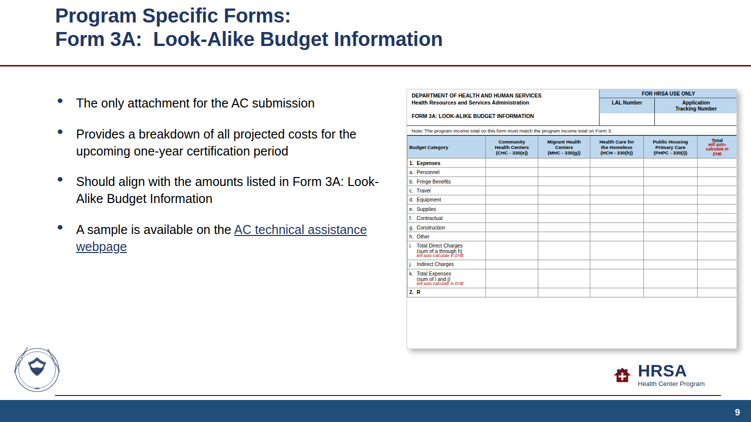Program Specific Forms:
Form 3A: Look-Alike Budget Information
The only attachment for the AC submission
Provides a breakdown of all projected costs for the upcoming one-year certification period
Should align with the amounts listed in Form 3A: Look-Alike Budget Information
A sample is available on the AC technical assistance webpage
DEPARTMENT OF HEALTH AND HUMAN SERVICES
Health Resources and Services Administration
FORM 3A: LOOK-ALIKE BUDGET INFORMATION
FOR HRSA USE ONLY
LAL Number
Application
Tracking Number
Note: The program income total on this form must match the program income total on Form 3.
| Budget Category | Community Health Centers (CHC - 330(e)) | Migrant Health Centers (MHC - 330(g)) | Health Care for the Homeless (HCH - 330(h)) | Public Housing Primary Care (PHPC - 330(i)) | Total will auto- calculate in EHB |
| --- | --- | --- | --- | --- | --- |
| 1. Expenses | | | | | |
| a. Personnel | | | | | |
| b. Fringe Benefits | | | | | |
| c. Travel | | | | | |
| d. Equipment | | | | | |
| e. Supplies | | | | | |
| f. Contractual | | | | | |
| g. Construction | | | | | |
| h. Other | | | | | |
| i. Total Direct Charges (sum of a through h) will auto-calculate in EHB | | | | | |
| j. Indirect Charges | | | | | |
| k. Total Expenses (sum of i and j) will auto-calculate in EHB | | | | | |
| 2. R | | | | | |
DEPARTMENT OF HEALTH AND HUMAN SERVICES USA
9
HRSA
Health Center Program